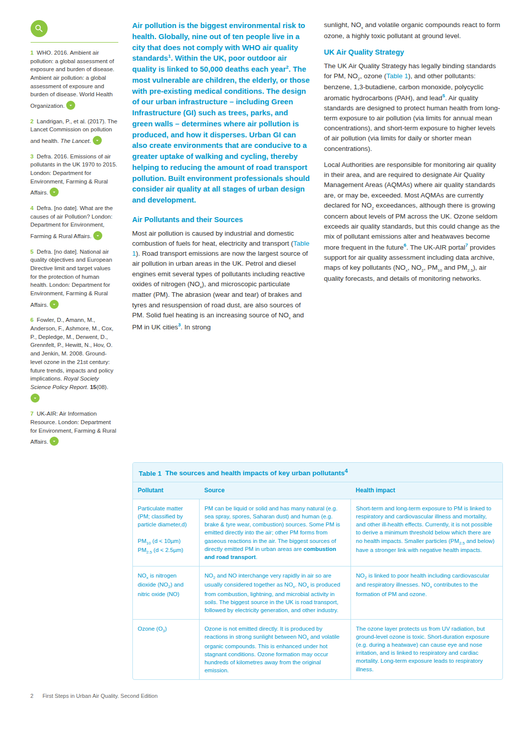1 WHO. 2016. Ambient air pollution: a global assessment of exposure and burden of disease. Ambient air pollution: a global assessment of exposure and burden of disease. World Health Organization.
2 Landrigan, P., et al. (2017). The Lancet Commission on pollution and health. The Lancet.
3 Defra. 2016. Emissions of air pollutants in the UK 1970 to 2015. London: Department for Environment, Farming & Rural Affairs.
4 Defra. [no date]. What are the causes of air Pollution? London: Department for Environment, Farming & Rural Affairs.
5 Defra. [no date]. National air quality objectives and European Directive limit and target values for the protection of human health. London: Department for Environment, Farming & Rural Affairs.
6 Fowler, D., Amann, M., Anderson, F., Ashmore, M., Cox, P., Depledge, M., Derwent, D., Grennfelt, P., Hewitt, N., Hov, O. and Jenkin, M. 2008. Ground-level ozone in the 21st century: future trends, impacts and policy implications. Royal Society Science Policy Report. 15(08).
7 UK-AIR: Air Information Resource. London: Department for Environment, Farming & Rural Affairs.
Air pollution is the biggest environmental risk to health. Globally, nine out of ten people live in a city that does not comply with WHO air quality standards1. Within the UK, poor outdoor air quality is linked to 50,000 deaths each year2. The most vulnerable are children, the elderly, or those with pre-existing medical conditions. The design of our urban infrastructure – including Green Infrastructure (GI) such as trees, parks, and green walls – determines where air pollution is produced, and how it disperses. Urban GI can also create environments that are conducive to a greater uptake of walking and cycling, thereby helping to reducing the amount of road transport pollution. Built environment professionals should consider air quality at all stages of urban design and development.
Air Pollutants and their Sources
Most air pollution is caused by industrial and domestic combustion of fuels for heat, electricity and transport (Table 1). Road transport emissions are now the largest source of air pollution in urban areas in the UK. Petrol and diesel engines emit several types of pollutants including reactive oxides of nitrogen (NOx), and microscopic particulate matter (PM). The abrasion (wear and tear) of brakes and tyres and resuspension of road dust, are also sources of PM. Solid fuel heating is an increasing source of NOx and PM in UK cities3. In strong
sunlight, NOx and volatile organic compounds react to form ozone, a highly toxic pollutant at ground level.
UK Air Quality Strategy
The UK Air Quality Strategy has legally binding standards for PM, NO2, ozone (Table 1), and other pollutants: benzene, 1,3-butadiene, carbon monoxide, polycyclic aromatic hydrocarbons (PAH), and lead5. Air quality standards are designed to protect human health from long-term exposure to air pollution (via limits for annual mean concentrations), and short-term exposure to higher levels of air pollution (via limits for daily or shorter mean concentrations).
Local Authorities are responsible for monitoring air quality in their area, and are required to designate Air Quality Management Areas (AQMAs) where air quality standards are, or may be, exceeded. Most AQMAs are currently declared for NO2 exceedances, although there is growing concern about levels of PM across the UK. Ozone seldom exceeds air quality standards, but this could change as the mix of pollutant emissions alter and heatwaves become more frequent in the future6. The UK-AIR portal7 provides support for air quality assessment including data archive, maps of key pollutants (NOx, NO2, PM10 and PM2.5), air quality forecasts, and details of monitoring networks.
Table 1 The sources and health impacts of key urban pollutants4
| Pollutant | Source | Health impact |
| --- | --- | --- |
| Particulate matter (PM; classified by particle diameter,d) PM 10 (d < 10µm) PM 2.5 (d < 2.5µm) | PM can be liquid or solid and has many natural (e.g. sea spray, spores, Saharan dust) and human (e.g. brake & tyre wear, combustion) sources. Some PM is emitted directly into the air; other PM forms from gaseous reactions in the air. The biggest sources of directly emitted PM in urban areas are combustion and road transport . | Short-term and long-term exposure to PM is linked to respiratory and cardiovascular illness and mortality, and other ill-health effects. Currently, it is not possible to derive a minimum threshold below which there are no health impacts. Smaller particles (PM 2.5 and below) have a stronger link with negative health impacts. |
| NO x is nitrogen dioxide (NO 2 ) and nitric oxide (NO) | NO 2 and NO interchange very rapidly in air so are usually considered together as NO x . NO x is produced from combustion, lightning, and microbial activity in soils. The biggest source in the UK is road transport, followed by electricity generation, and other industry. | NO 2 is linked to poor health including cardiovascular and respiratory illnesses. NO x contributes to the formation of PM and ozone. |
| Ozone (O 3 ) | Ozone is not emitted directly. It is produced by reactions in strong sunlight between NO x and volatile organic compounds. This is enhanced under hot stagnant conditions. Ozone formation may occur hundreds of kilometres away from the original emission. | The ozone layer protects us from UV radiation, but ground-level ozone is toxic. Short-duration exposure (e.g. during a heatwave) can cause eye and nose irritation, and is linked to respiratory and cardiac mortality. Long-term exposure leads to respiratory illness. |
2 First Steps in Urban Air Quality. Second Edition